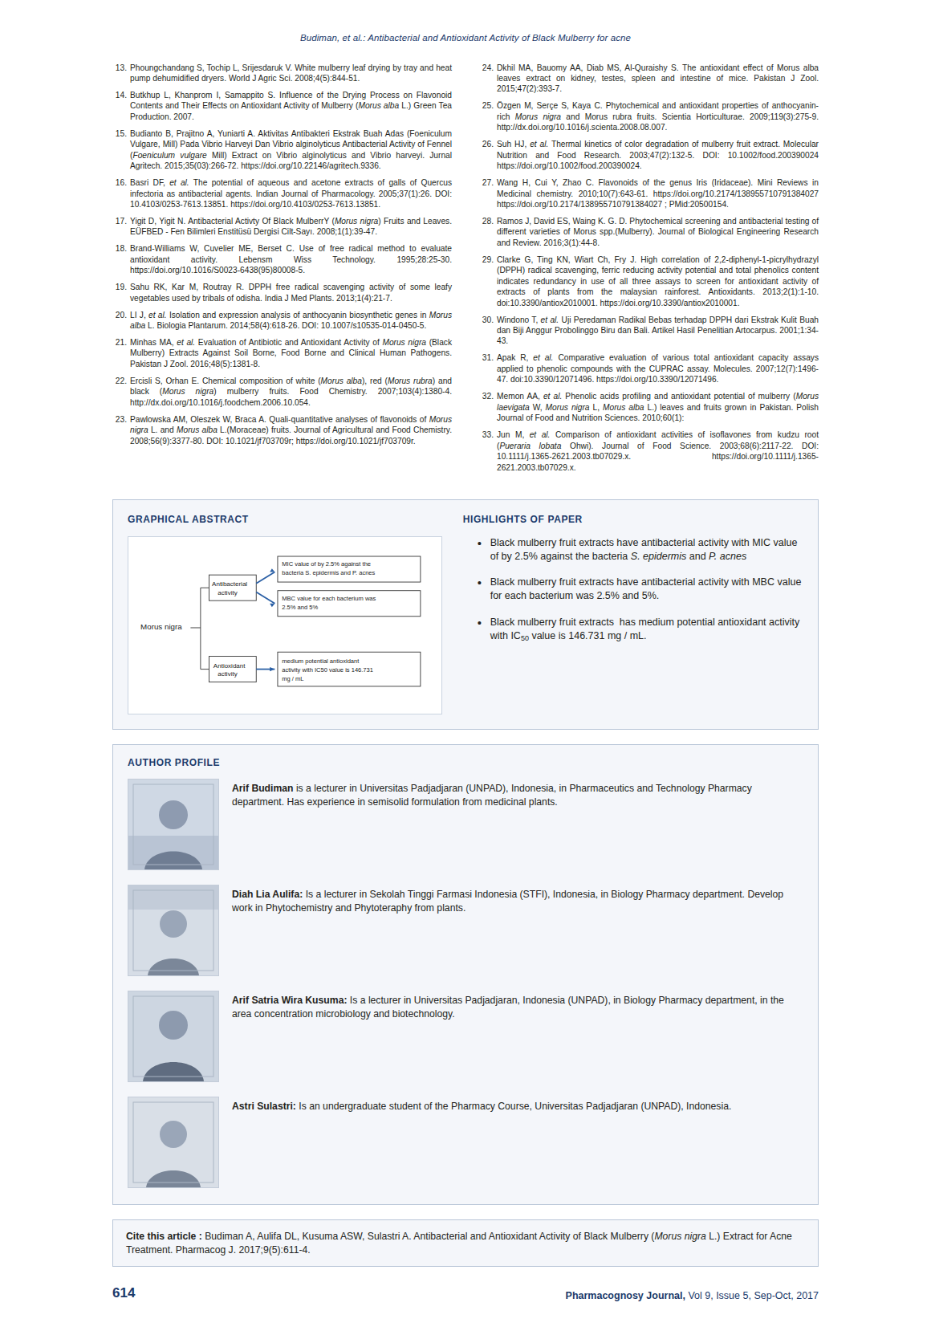Budiman, et al.: Antibacterial and Antioxidant Activity of Black Mulberry for acne
13 Phoungchandang S, Tochip L, Srijesdaruk V. White mulberry leaf drying by tray and heat pump dehumidified dryers. World J Agric Sci. 2008;4(5):844-51.
14 Butkhup L, Khanprom I, Samappito S. Influence of the Drying Process on Flavonoid Contents and Their Effects on Antioxidant Activity of Mulberry (Morus alba L.) Green Tea Production. 2007.
15 Budianto B, Prajitno A, Yuniarti A. Aktivitas Antibakteri Ekstrak Buah Adas (Foeniculum Vulgare, Mill) Pada Vibrio Harveyi Dan Vibrio alginolyticus Antibacterial Activity of Fennel (Foeniculum vulgare Mill) Extract on Vibrio alginolyticus and Vibrio harveyi. Jurnal Agritech. 2015;35(03):266-72. https://doi.org/10.22146/agritech.9336.
16 Basri DF, et al. The potential of aqueous and acetone extracts of galls of Quercus infectoria as antibacterial agents. Indian Journal of Pharmacology. 2005;37(1):26. DOI: 10.4103/0253-7613.13851. https://doi.org/10.4103/0253-7613.13851.
17 Yigit D, Yigit N. Antibacterial Activty Of Black MulberrY (Morus nigra) Fruits and Leaves. EÜFBED - Fen Bilimleri Enstitüsü Dergisi Cilt-Sayı. 2008;1(1):39-47.
18 Brand-Williams W, Cuvelier ME, Berset C. Use of free radical method to evaluate antioxidant activity. Lebensm Wiss Technology. 1995;28:25-30. https://doi.org/10.1016/S0023-6438(95)80008-5.
19 Sahu RK, Kar M, Routray R. DPPH free radical scavenging activity of some leafy vegetables used by tribals of odisha. India J Med Plants. 2013;1(4):21-7.
20 LI J, et al. Isolation and expression analysis of anthocyanin biosynthetic genes in Morus alba L. Biologia Plantarum. 2014;58(4):618-26. DOI: 10.1007/s10535-014-0450-5.
21 Minhas MA, et al. Evaluation of Antibiotic and Antioxidant Activity of Morus nigra (Black Mulberry) Extracts Against Soil Borne, Food Borne and Clinical Human Pathogens. Pakistan J Zool. 2016;48(5):1381-8.
22 Ercisli S, Orhan E. Chemical composition of white (Morus alba), red (Morus rubra) and black (Morus nigra) mulberry fruits. Food Chemistry. 2007;103(4):1380-4. http://dx.doi.org/10.1016/j.foodchem.2006.10.054.
23 Pawlowska AM, Oleszek W, Braca A. Quali-quantitative analyses of flavonoids of Morus nigra L. and Morus alba L.(Moraceae) fruits. Journal of Agricultural and Food Chemistry. 2008;56(9):3377-80. DOI: 10.1021/jf703709r; https://doi.org/10.1021/jf703709r.
24 Dkhil MA, Bauomy AA, Diab MS, Al-Quraishy S. The antioxidant effect of Morus alba leaves extract on kidney, testes, spleen and intestine of mice. Pakistan J Zool. 2015;47(2):393-7.
25 Özgen M, Serçe S, Kaya C. Phytochemical and antioxidant properties of anthocyanin-rich Morus nigra and Morus rubra fruits. Scientia Horticulturae. 2009;119(3):275-9. http://dx.doi.org/10.1016/j.scienta.2008.08.007.
26 Suh HJ, et al. Thermal kinetics of color degradation of mulberry fruit extract. Molecular Nutrition and Food Research. 2003;47(2):132-5. DOI: 10.1002/food.200390024 https://doi.org/10.1002/food.200390024.
27 Wang H, Cui Y, Zhao C. Flavonoids of the genus Iris (Iridaceae). Mini Reviews in Medicinal chemistry. 2010;10(7):643-61. https://doi.org/10.2174/138955710791384027 https://doi.org/10.2174/138955710791384027 ; PMid:20500154.
28 Ramos J, David ES, Waing K. G. D. Phytochemical screening and antibacterial testing of different varieties of Morus spp.(Mulberry). Journal of Biological Engineering Research and Review. 2016;3(1):44-8.
29 Clarke G, Ting KN, Wiart Ch, Fry J. High correlation of 2,2-diphenyl-1-picrylhydrazyl (DPPH) radical scavenging, ferric reducing activity potential and total phenolics content indicates redundancy in use of all three assays to screen for antioxidant activity of extracts of plants from the malaysian rainforest. Antioxidants. 2013;2(1):1-10. doi:10.3390/antiox2010001. https://doi.org/10.3390/antiox2010001.
30 Windono T, et al. Uji Peredaman Radikal Bebas terhadap DPPH dari Ekstrak Kulit Buah dan Biji Anggur Probolinggo Biru dan Bali. Artikel Hasil Penelitian Artocarpus. 2001;1:34-43.
31 Apak R, et al. Comparative evaluation of various total antioxidant capacity assays applied to phenolic compounds with the CUPRAC assay. Molecules. 2007;12(7):1496-47. doi:10.3390/12071496. https://doi.org/10.3390/12071496.
32 Memon AA, et al. Phenolic acids profiling and antioxidant potential of mulberry (Morus laevigata W, Morus nigra L, Morus alba L.) leaves and fruits grown in Pakistan. Polish Journal of Food and Nutrition Sciences. 2010;60(1):
33 Jun M, et al. Comparison of antioxidant activities of isoflavones from kudzu root (Pueraria lobata Ohwi). Journal of Food Science. 2003;68(6):2117-22. DOI: 10.1111/j.1365-2621.2003.tb07029.x. https://doi.org/10.1111/j.1365-2621.2003.tb07029.x.
GRAPHICAL ABSTRACT
Morus nigra Antibacterial activity MIC value of by 2.5% against the bacteria S. epidermis and P. acnes MBC value for each bacterium was 2.5% and 5% Antioxidant activity medium potential antioxidant activity with IC50 value is 146.731 mg / mL
HIGHLIGHTS OF PAPER
Black mulberry fruit extracts have antibacterial activity with MIC value of by 2.5% against the bacteria S. epidermis and P. acnes
Black mulberry fruit extracts have antibacterial activity with MBC value for each bacterium was 2.5% and 5%.
Black mulberry fruit extracts has medium potential antioxidant activity with IC50 value is 146.731 mg / mL.
AUTHOR PROFILE
Arif Budiman is a lecturer in Universitas Padjadjaran (UNPAD), Indonesia, in Pharmaceutics and Technology Pharmacy department. Has experience in semisolid formulation from medicinal plants.
Diah Lia Aulifa: Is a lecturer in Sekolah Tinggi Farmasi Indonesia (STFI), Indonesia, in Biology Pharmacy department. Develop work in Phytochemistry and Phytoteraphy from plants.
Arif Satria Wira Kusuma: Is a lecturer in Universitas Padjadjaran, Indonesia (UNPAD), in Biology Pharmacy department, in the area concentration microbiology and biotechnology.
Astri Sulastri: Is an undergraduate student of the Pharmacy Course, Universitas Padjadjaran (UNPAD), Indonesia.
Cite this article : Budiman A, Aulifa DL, Kusuma ASW, Sulastri A. Antibacterial and Antioxidant Activity of Black Mulberry (Morus nigra L.) Extract for Acne Treatment. Pharmacog J. 2017;9(5):611-4.
614
Pharmacognosy Journal, Vol 9, Issue 5, Sep-Oct, 2017